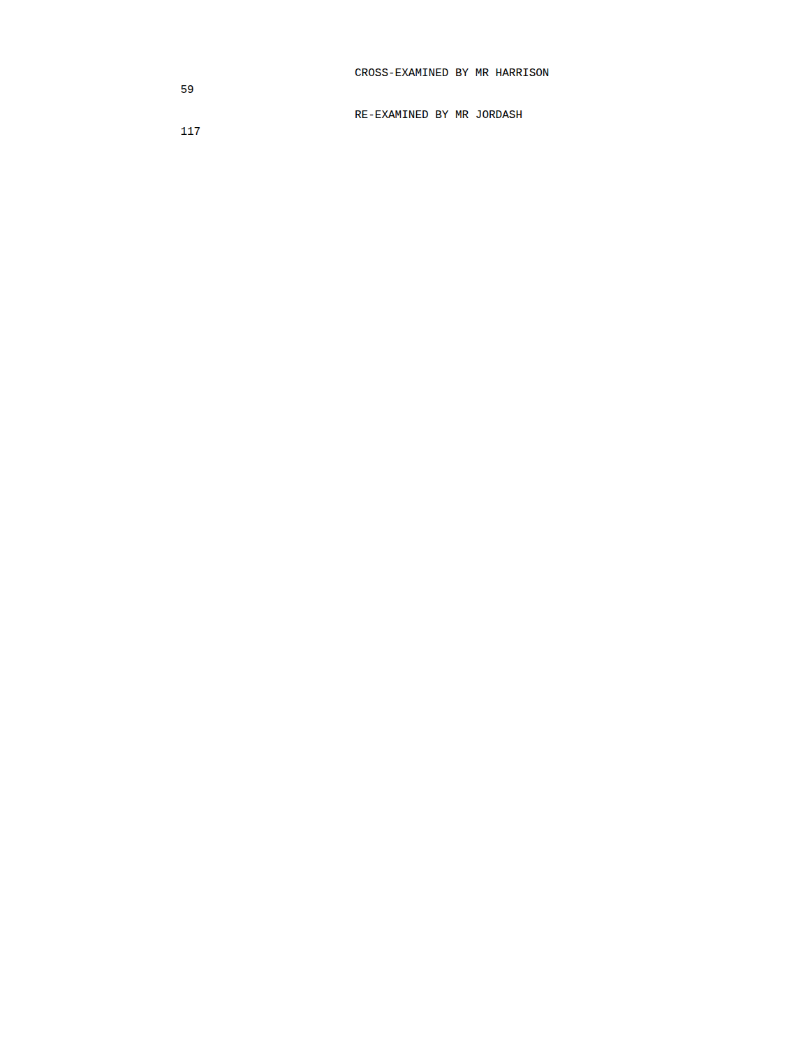CROSS-EXAMINED BY MR HARRISON
59
RE-EXAMINED BY MR JORDASH
117